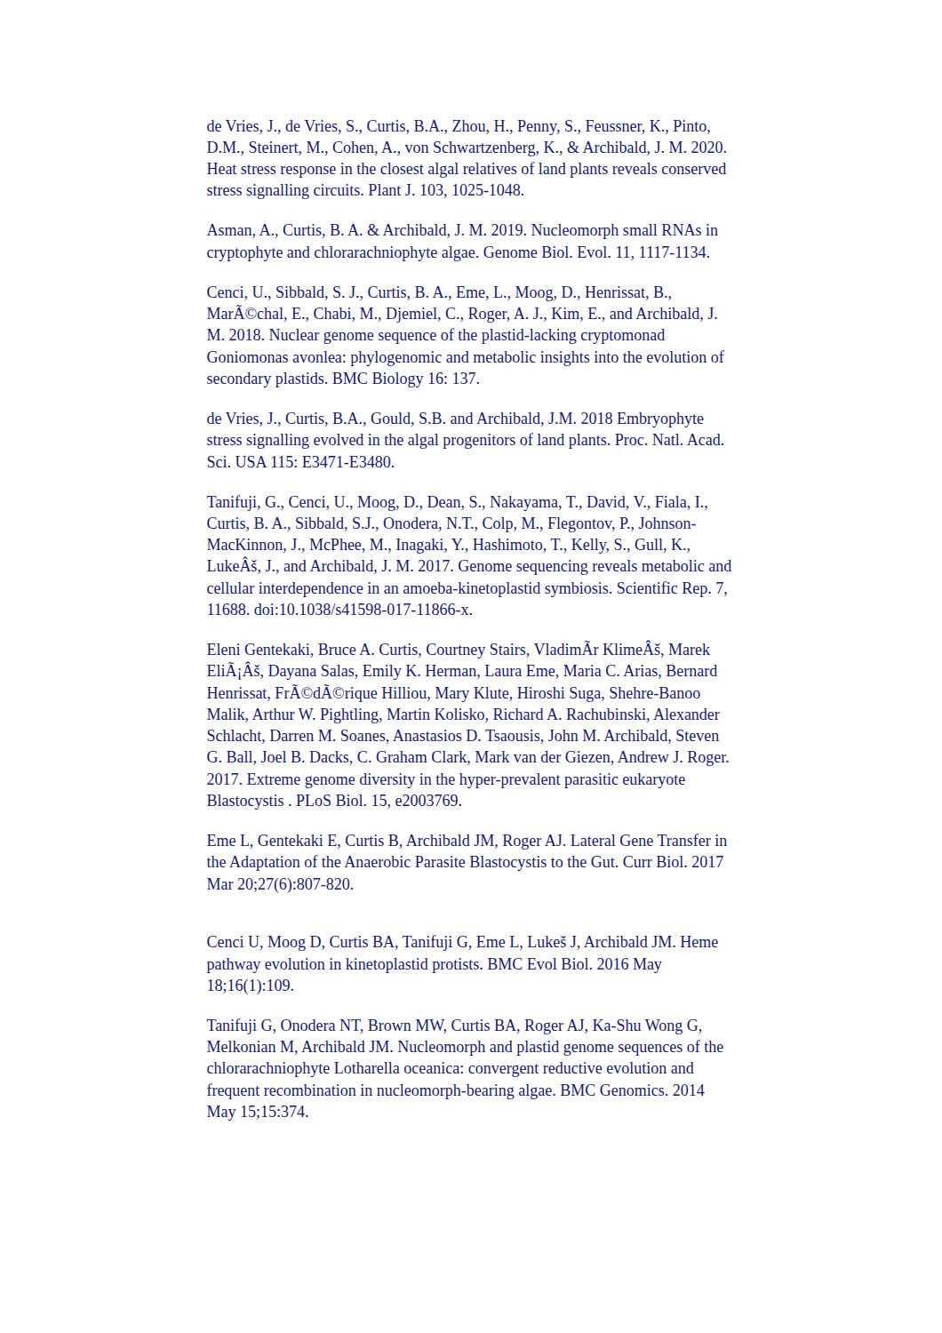de Vries, J., de Vries, S., Curtis, B.A., Zhou, H., Penny, S., Feussner, K., Pinto, D.M., Steinert, M., Cohen, A., von Schwartzenberg, K., & Archibald, J. M. 2020. Heat stress response in the closest algal relatives of land plants reveals conserved stress signalling circuits. Plant J. 103, 1025-1048.
Asman, A., Curtis, B. A. & Archibald, J. M. 2019. Nucleomorph small RNAs in cryptophyte and chlorarachniophyte algae. Genome Biol. Evol. 11, 1117-1134.
Cenci, U., Sibbald, S. J., Curtis, B. A., Eme, L., Moog, D., Henrissat, B., MarÃ©chal, E., Chabi, M., Djemiel, C., Roger, A. J., Kim, E., and Archibald, J. M. 2018. Nuclear genome sequence of the plastid-lacking cryptomonad Goniomonas avonlea: phylogenomic and metabolic insights into the evolution of secondary plastids. BMC Biology 16: 137.
de Vries, J., Curtis, B.A., Gould, S.B. and Archibald, J.M. 2018 Embryophyte stress signalling evolved in the algal progenitors of land plants. Proc. Natl. Acad. Sci. USA 115: E3471-E3480.
Tanifuji, G., Cenci, U., Moog, D., Dean, S., Nakayama, T., David, V., Fiala, I., Curtis, B. A., Sibbald, S.J., Onodera, N.T., Colp, M., Flegontov, P., Johnson-MacKinnon, J., McPhee, M., Inagaki, Y., Hashimoto, T., Kelly, S., Gull, K., LukeÂš, J., and Archibald, J. M. 2017. Genome sequencing reveals metabolic and cellular interdependence in an amoeba-kinetoplastid symbiosis. Scientific Rep. 7, 11688. doi:10.1038/s41598-017-11866-x.
Eleni Gentekaki, Bruce A. Curtis, Courtney Stairs, VladimÃr KlimeÂš, Marek EliÃ¡Âš, Dayana Salas, Emily K. Herman, Laura Eme, Maria C. Arias, Bernard Henrissat, FrÃ©dÃ©rique Hilliou, Mary Klute, Hiroshi Suga, Shehre-Banoo Malik, Arthur W. Pightling, Martin Kolisko, Richard A. Rachubinski, Alexander Schlacht, Darren M. Soanes, Anastasios D. Tsaousis, John M. Archibald, Steven G. Ball, Joel B. Dacks, C. Graham Clark, Mark van der Giezen, Andrew J. Roger. 2017. Extreme genome diversity in the hyper-prevalent parasitic eukaryote Blastocystis . PLoS Biol. 15, e2003769.
Eme L, Gentekaki E, Curtis B, Archibald JM, Roger AJ. Lateral Gene Transfer in the Adaptation of the Anaerobic Parasite Blastocystis to the Gut. Curr Biol. 2017 Mar 20;27(6):807-820.
Cenci U, Moog D, Curtis BA, Tanifuji G, Eme L, Lukeš J, Archibald JM. Heme pathway evolution in kinetoplastid protists. BMC Evol Biol. 2016 May 18;16(1):109.
Tanifuji G, Onodera NT, Brown MW, Curtis BA, Roger AJ, Ka-Shu Wong G, Melkonian M, Archibald JM. Nucleomorph and plastid genome sequences of the chlorarachniophyte Lotharella oceanica: convergent reductive evolution and frequent recombination in nucleomorph-bearing algae. BMC Genomics. 2014 May 15;15:374.